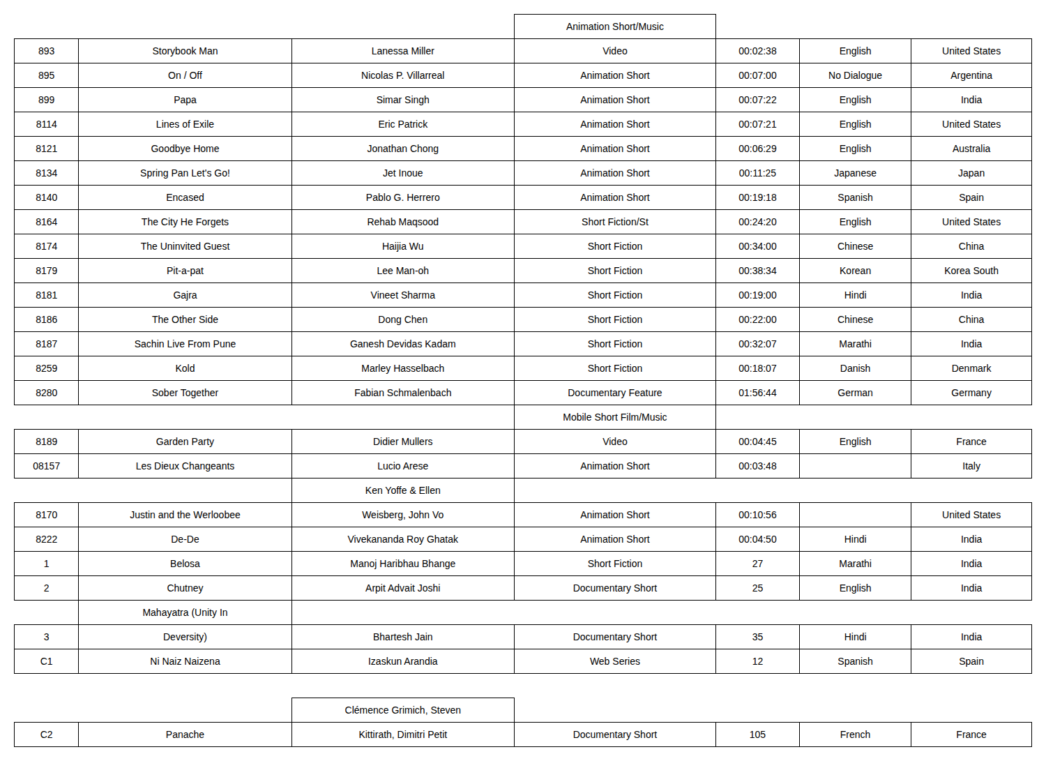| | | | Animation Short/Music | | | |
| 893 | Storybook Man | Lanessa Miller | Video | 00:02:38 | English | United States |
| 895 | On / Off | Nicolas P. Villarreal | Animation Short | 00:07:00 | No Dialogue | Argentina |
| 899 | Papa | Simar Singh | Animation Short | 00:07:22 | English | India |
| 8114 | Lines of Exile | Eric Patrick | Animation Short | 00:07:21 | English | United States |
| 8121 | Goodbye Home | Jonathan Chong | Animation Short | 00:06:29 | English | Australia |
| 8134 | Spring Pan Let's Go! | Jet Inoue | Animation Short | 00:11:25 | Japanese | Japan |
| 8140 | Encased | Pablo G. Herrero | Animation Short | 00:19:18 | Spanish | Spain |
| 8164 | The City He Forgets | Rehab Maqsood | Short Fiction/St | 00:24:20 | English | United States |
| 8174 | The Uninvited Guest | Haijia Wu | Short Fiction | 00:34:00 | Chinese | China |
| 8179 | Pit-a-pat | Lee Man-oh | Short Fiction | 00:38:34 | Korean | Korea South |
| 8181 | Gajra | Vineet Sharma | Short Fiction | 00:19:00 | Hindi | India |
| 8186 | The Other Side | Dong Chen | Short Fiction | 00:22:00 | Chinese | China |
| 8187 | Sachin Live From Pune | Ganesh Devidas Kadam | Short Fiction | 00:32:07 | Marathi | India |
| 8259 | Kold | Marley Hasselbach | Short Fiction | 00:18:07 | Danish | Denmark |
| 8280 | Sober Together | Fabian Schmalenbach | Documentary Feature | 01:56:44 | German | Germany |
| | | | Mobile Short Film/Music | | | |
| 8189 | Garden Party | Didier Mullers | Video | 00:04:45 | English | France |
| 08157 | Les Dieux Changeants | Lucio Arese | Animation Short | 00:03:48 | | Italy |
| | | Ken Yoffe & Ellen | | | | |
| 8170 | Justin and the Werloobee | Weisberg, John Vo | Animation Short | 00:10:56 | | United States |
| 8222 | De-De | Vivekananda Roy Ghatak | Animation Short | 00:04:50 | Hindi | India |
| 1 | Belosa | Manoj Haribhau Bhange | Short Fiction | 27 | Marathi | India |
| 2 | Chutney | Arpit Advait Joshi | Documentary Short | 25 | English | India |
| | Mahayatra (Unity In | | | | | |
| 3 | Deversity) | Bhartesh Jain | Documentary Short | 35 | Hindi | India |
| C1 | Ni Naiz Naizena | Izaskun Arandia | Web Series | 12 | Spanish | Spain |
| | | Clémence Grimich, Steven | | | | |
| C2 | Panache | Kittirath, Dimitri Petit | Documentary Short | 105 | French | France |